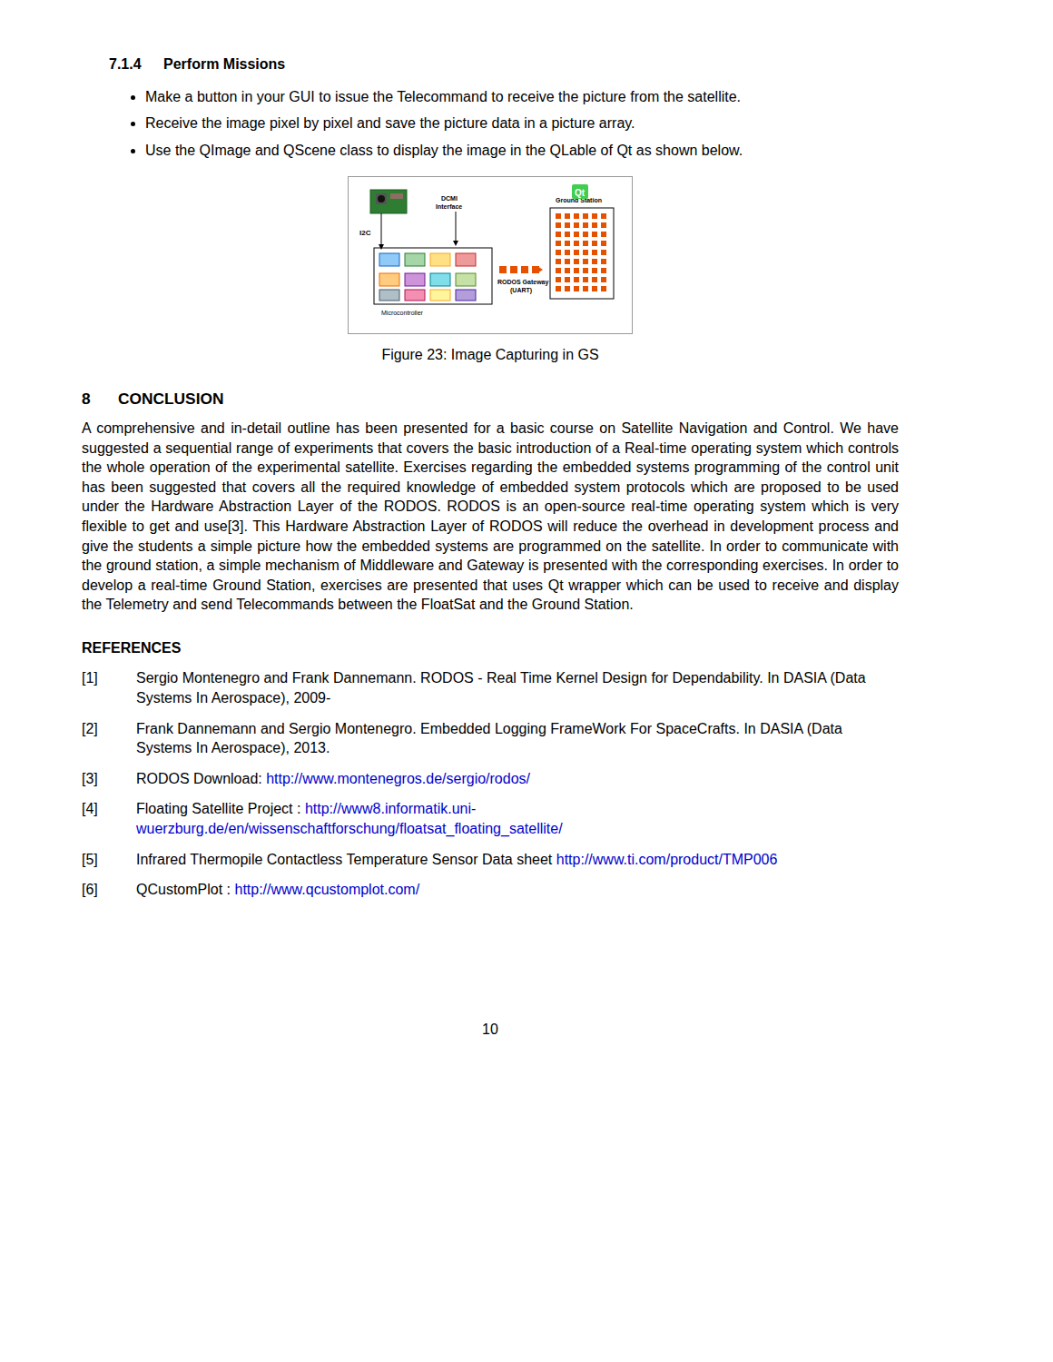7.1.4 Perform Missions
Make a button in your GUI to issue the Telecommand to receive the picture from the satellite.
Receive the image pixel by pixel and save the picture data in a picture array.
Use the QImage and QScene class to display the image in the QLable of Qt as shown below.
I2C DCMI Interface Microcontroller RODOS Gateway (UART) Ground Station Qt
Figure 23: Image Capturing in GS
8 CONCLUSION
A comprehensive and in-detail outline has been presented for a basic course on Satellite Navigation and Control. We have suggested a sequential range of experiments that covers the basic introduction of a Real-time operating system which controls the whole operation of the experimental satellite. Exercises regarding the embedded systems programming of the control unit has been suggested that covers all the required knowledge of embedded system protocols which are proposed to be used under the Hardware Abstraction Layer of the RODOS. RODOS is an open-source real-time operating system which is very flexible to get and use[3]. This Hardware Abstraction Layer of RODOS will reduce the overhead in development process and give the students a simple picture how the embedded systems are programmed on the satellite. In order to communicate with the ground station, a simple mechanism of Middleware and Gateway is presented with the corresponding exercises. In order to develop a real-time Ground Station, exercises are presented that uses Qt wrapper which can be used to receive and display the Telemetry and send Telecommands between the FloatSat and the Ground Station.
REFERENCES
| [1] | Sergio Montenegro and Frank Dannemann. RODOS - Real Time Kernel Design for Dependability. In DASIA (Data Systems In Aerospace), 2009- |
| [2] | Frank Dannemann and Sergio Montenegro. Embedded Logging FrameWork For SpaceCrafts. In DASIA (Data Systems In Aerospace), 2013. |
| [3] | RODOS Download: http://www.montenegros.de/sergio/rodos/ |
| [4] | Floating Satellite Project : http://www8.informatik.uni-wuerzburg.de/en/wissenschaftforschung/floatsat_floating_satellite/ |
| [5] | Infrared Thermopile Contactless Temperature Sensor Data sheet http://www.ti.com/product/TMP006 |
| [6] | QCustomPlot : http://www.qcustomplot.com/ |
10